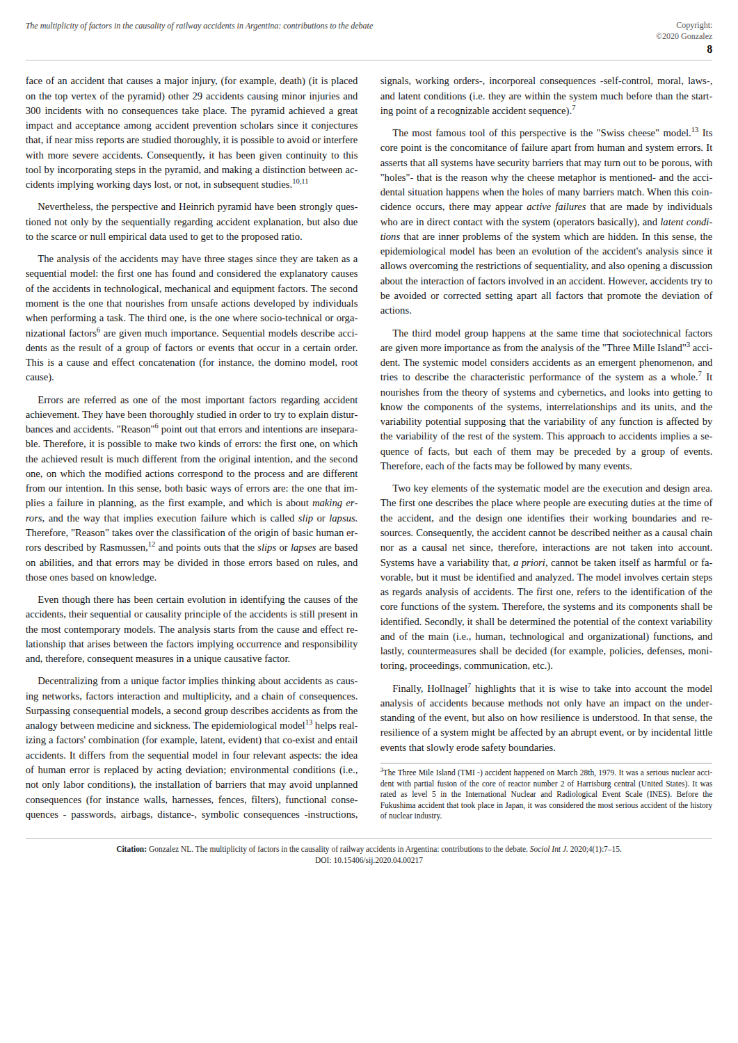The multiplicity of factors in the causality of railway accidents in Argentina: contributions to the debate
Copyright:
©2020 Gonzalez
8
face of an accident that causes a major injury, (for example, death) (it is placed on the top vertex of the pyramid) other 29 accidents causing minor injuries and 300 incidents with no consequences take place. The pyramid achieved a great impact and acceptance among accident prevention scholars since it conjectures that, if near miss reports are studied thoroughly, it is possible to avoid or interfere with more severe accidents. Consequently, it has been given continuity to this tool by incorporating steps in the pyramid, and making a distinction between accidents implying working days lost, or not, in subsequent studies.10,11
Nevertheless, the perspective and Heinrich pyramid have been strongly questioned not only by the sequentially regarding accident explanation, but also due to the scarce or null empirical data used to get to the proposed ratio.
The analysis of the accidents may have three stages since they are taken as a sequential model: the first one has found and considered the explanatory causes of the accidents in technological, mechanical and equipment factors. The second moment is the one that nourishes from unsafe actions developed by individuals when performing a task. The third one, is the one where socio-technical or organizational factors6 are given much importance. Sequential models describe accidents as the result of a group of factors or events that occur in a certain order. This is a cause and effect concatenation (for instance, the domino model, root cause).
Errors are referred as one of the most important factors regarding accident achievement. They have been thoroughly studied in order to try to explain disturbances and accidents. "Reason"6 point out that errors and intentions are inseparable. Therefore, it is possible to make two kinds of errors: the first one, on which the achieved result is much different from the original intention, and the second one, on which the modified actions correspond to the process and are different from our intention. In this sense, both basic ways of errors are: the one that implies a failure in planning, as the first example, and which is about making errors, and the way that implies execution failure which is called slip or lapsus. Therefore, "Reason" takes over the classification of the origin of basic human errors described by Rasmussen,12 and points outs that the slips or lapses are based on abilities, and that errors may be divided in those errors based on rules, and those ones based on knowledge.
Even though there has been certain evolution in identifying the causes of the accidents, their sequential or causality principle of the accidents is still present in the most contemporary models. The analysis starts from the cause and effect relationship that arises between the factors implying occurrence and responsibility and, therefore, consequent measures in a unique causative factor.
Decentralizing from a unique factor implies thinking about accidents as causing networks, factors interaction and multiplicity, and a chain of consequences. Surpassing consequential models, a second group describes accidents as from the analogy between medicine and sickness. The epidemiological model13 helps realizing a factors' combination (for example, latent, evident) that co-exist and entail accidents. It differs from the sequential model in four relevant aspects: the idea of human error is replaced by acting deviation; environmental conditions (i.e., not only labor conditions), the installation of barriers that may avoid unplanned consequences (for instance walls, harnesses, fences, filters), functional consequences - passwords, airbags, distance-, symbolic consequences -instructions, signals, working orders-, incorporeal consequences -self-control, moral, laws-, and latent conditions (i.e. they are within the system much before than the starting point of a recognizable accident sequence).7
The most famous tool of this perspective is the "Swiss cheese" model.13 Its core point is the concomitance of failure apart from human and system errors. It asserts that all systems have security barriers that may turn out to be porous, with "holes"- that is the reason why the cheese metaphor is mentioned- and the accidental situation happens when the holes of many barriers match. When this coincidence occurs, there may appear active failures that are made by individuals who are in direct contact with the system (operators basically), and latent conditions that are inner problems of the system which are hidden. In this sense, the epidemiological model has been an evolution of the accident's analysis since it allows overcoming the restrictions of sequentiality, and also opening a discussion about the interaction of factors involved in an accident. However, accidents try to be avoided or corrected setting apart all factors that promote the deviation of actions.
The third model group happens at the same time that sociotechnical factors are given more importance as from the analysis of the "Three Mille Island"3 accident. The systemic model considers accidents as an emergent phenomenon, and tries to describe the characteristic performance of the system as a whole.7 It nourishes from the theory of systems and cybernetics, and looks into getting to know the components of the systems, interrelationships and its units, and the variability potential supposing that the variability of any function is affected by the variability of the rest of the system. This approach to accidents implies a sequence of facts, but each of them may be preceded by a group of events. Therefore, each of the facts may be followed by many events.
Two key elements of the systematic model are the execution and design area. The first one describes the place where people are executing duties at the time of the accident, and the design one identifies their working boundaries and resources. Consequently, the accident cannot be described neither as a causal chain nor as a causal net since, therefore, interactions are not taken into account. Systems have a variability that, a priori, cannot be taken itself as harmful or favorable, but it must be identified and analyzed. The model involves certain steps as regards analysis of accidents. The first one, refers to the identification of the core functions of the system. Therefore, the systems and its components shall be identified. Secondly, it shall be determined the potential of the context variability and of the main (i.e., human, technological and organizational) functions, and lastly, countermeasures shall be decided (for example, policies, defenses, monitoring, proceedings, communication, etc.).
Finally, Hollnagel7 highlights that it is wise to take into account the model analysis of accidents because methods not only have an impact on the understanding of the event, but also on how resilience is understood. In that sense, the resilience of a system might be affected by an abrupt event, or by incidental little events that slowly erode safety boundaries.
3The Three Mile Island (TMI -) accident happened on March 28th, 1979. It was a serious nuclear accident with partial fusion of the core of reactor number 2 of Harrisburg central (United States). It was rated as level 5 in the International Nuclear and Radiological Event Scale (INES). Before the Fukushima accident that took place in Japan, it was considered the most serious accident of the history of nuclear industry.
Citation: Gonzalez NL. The multiplicity of factors in the causality of railway accidents in Argentina: contributions to the debate. Sociol Int J. 2020;4(1):7–15.
DOI: 10.15406/sij.2020.04.00217